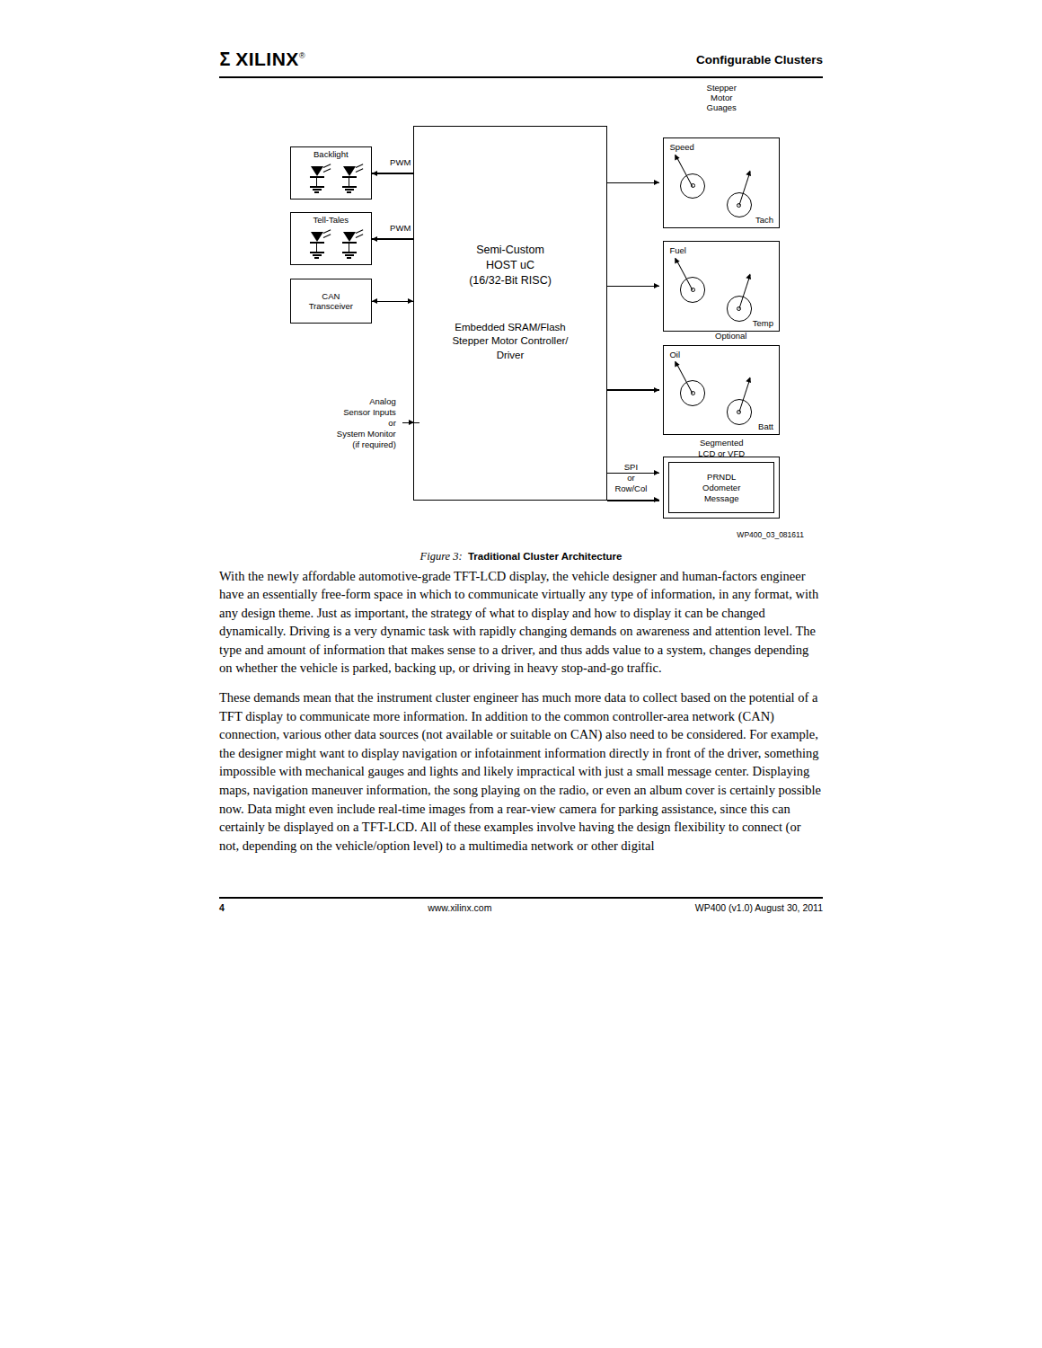Σ XILINX®
Configurable Clusters
Stepper
Motor
Guages
Semi-Custom
HOST uC
(16/32-Bit RISC)
Embedded SRAM/Flash
Stepper Motor Controller/
Driver
Backlight
Tell-Tales
CAN
Transceiver
PWM
PWM
Analog
Sensor Inputs
or
System Monitor
(if required)
Speed
Tach
Fuel
Temp
Optional
Oil
Batt
Segmented
LCD or VFD
PRNDL
Odometer
Message
SPI
or
Row/Col
WP400_03_081611
Figure 3: Traditional Cluster Architecture
With the newly affordable automotive-grade TFT-LCD display, the vehicle designer and human-factors engineer have an essentially free-form space in which to communicate virtually any type of information, in any format, with any design theme. Just as important, the strategy of what to display and how to display it can be changed dynamically. Driving is a very dynamic task with rapidly changing demands on awareness and attention level. The type and amount of information that makes sense to a driver, and thus adds value to a system, changes depending on whether the vehicle is parked, backing up, or driving in heavy stop-and-go traffic.
These demands mean that the instrument cluster engineer has much more data to collect based on the potential of a TFT display to communicate more information. In addition to the common controller-area network (CAN) connection, various other data sources (not available or suitable on CAN) also need to be considered. For example, the designer might want to display navigation or infotainment information directly in front of the driver, something impossible with mechanical gauges and lights and likely impractical with just a small message center. Displaying maps, navigation maneuver information, the song playing on the radio, or even an album cover is certainly possible now. Data might even include real-time images from a rear-view camera for parking assistance, since this can certainly be displayed on a TFT-LCD. All of these examples involve having the design flexibility to connect (or not, depending on the vehicle/option level) to a multimedia network or other digital
4
www.xilinx.com
WP400 (v1.0) August 30, 2011